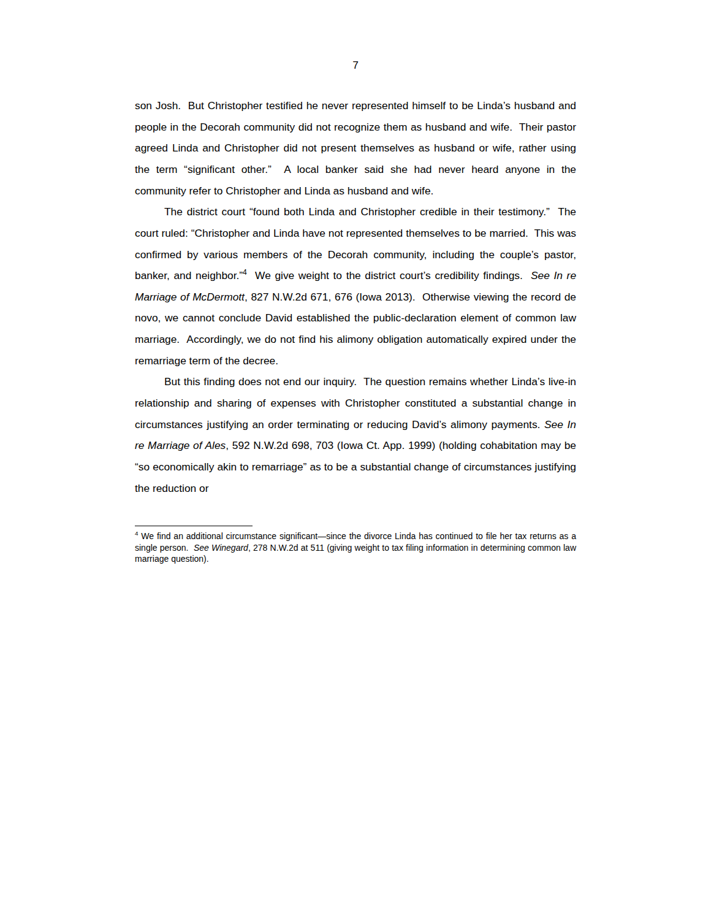7
son Josh. But Christopher testified he never represented himself to be Linda’s husband and people in the Decorah community did not recognize them as husband and wife. Their pastor agreed Linda and Christopher did not present themselves as husband or wife, rather using the term “significant other.” A local banker said she had never heard anyone in the community refer to Christopher and Linda as husband and wife.
The district court “found both Linda and Christopher credible in their testimony.” The court ruled: “Christopher and Linda have not represented themselves to be married. This was confirmed by various members of the Decorah community, including the couple’s pastor, banker, and neighbor.”4 We give weight to the district court’s credibility findings. See In re Marriage of McDermott, 827 N.W.2d 671, 676 (Iowa 2013). Otherwise viewing the record de novo, we cannot conclude David established the public-declaration element of common law marriage. Accordingly, we do not find his alimony obligation automatically expired under the remarriage term of the decree.
But this finding does not end our inquiry. The question remains whether Linda’s live-in relationship and sharing of expenses with Christopher constituted a substantial change in circumstances justifying an order terminating or reducing David’s alimony payments. See In re Marriage of Ales, 592 N.W.2d 698, 703 (Iowa Ct. App. 1999) (holding cohabitation may be “so economically akin to remarriage” as to be a substantial change of circumstances justifying the reduction or
4 We find an additional circumstance significant—since the divorce Linda has continued to file her tax returns as a single person. See Winegard, 278 N.W.2d at 511 (giving weight to tax filing information in determining common law marriage question).